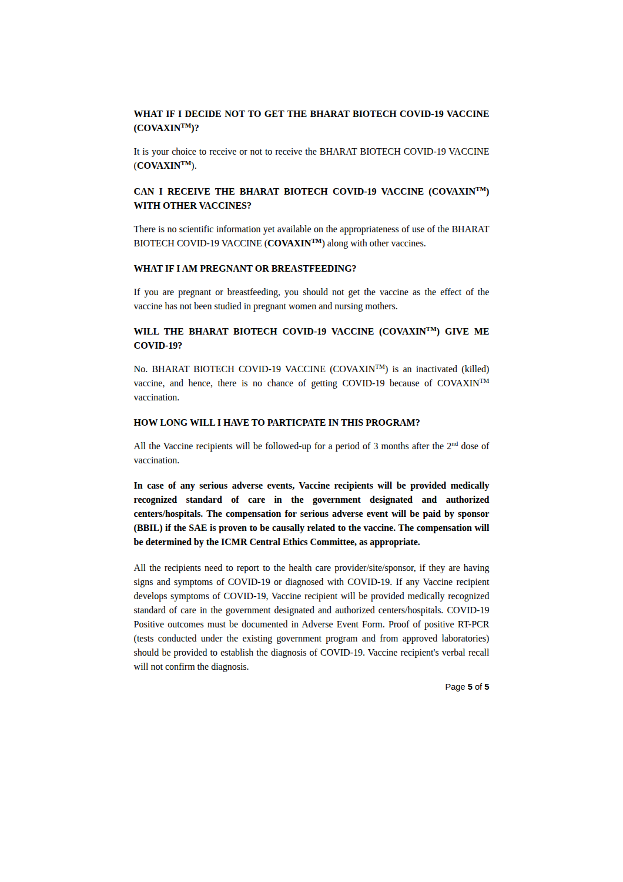What if I decide not to get the Bharat Biotech COVID-19 Vaccine (COVAXINTM)?
It is your choice to receive or not to receive the BHARAT BIOTECH COVID-19 VACCINE (COVAXINTM).
Can I receive the Bharat Biotech COVID-19 Vaccine (COVAXINTM) with other vaccines?
There is no scientific information yet available on the appropriateness of use of the BHARAT BIOTECH COVID-19 VACCINE (COVAXINTM) along with other vaccines.
What if I am pregnant or breastfeeding?
If you are pregnant or breastfeeding, you should not get the vaccine as the effect of the vaccine has not been studied in pregnant women and nursing mothers.
Will the Bharat Biotech COVID-19 Vaccine (COVAXINTM) give me COVID-19?
No. BHARAT BIOTECH COVID-19 VACCINE (COVAXINTM) is an inactivated (killed) vaccine, and hence, there is no chance of getting COVID-19 because of COVAXINTM vaccination.
How long will I have to particpate in this program?
All the Vaccine recipients will be followed-up for a period of 3 months after the 2nd dose of vaccination.
In case of any serious adverse events, Vaccine recipients will be provided medically recognized standard of care in the government designated and authorized centers/hospitals. The compensation for serious adverse event will be paid by sponsor (BBIL) if the SAE is proven to be causally related to the vaccine. The compensation will be determined by the ICMR Central Ethics Committee, as appropriate.
All the recipients need to report to the health care provider/site/sponsor, if they are having signs and symptoms of COVID-19 or diagnosed with COVID-19. If any Vaccine recipient develops symptoms of COVID-19, Vaccine recipient will be provided medically recognized standard of care in the government designated and authorized centers/hospitals. COVID-19 Positive outcomes must be documented in Adverse Event Form. Proof of positive RT-PCR (tests conducted under the existing government program and from approved laboratories) should be provided to establish the diagnosis of COVID-19. Vaccine recipient's verbal recall will not confirm the diagnosis.
Page 5 of 5